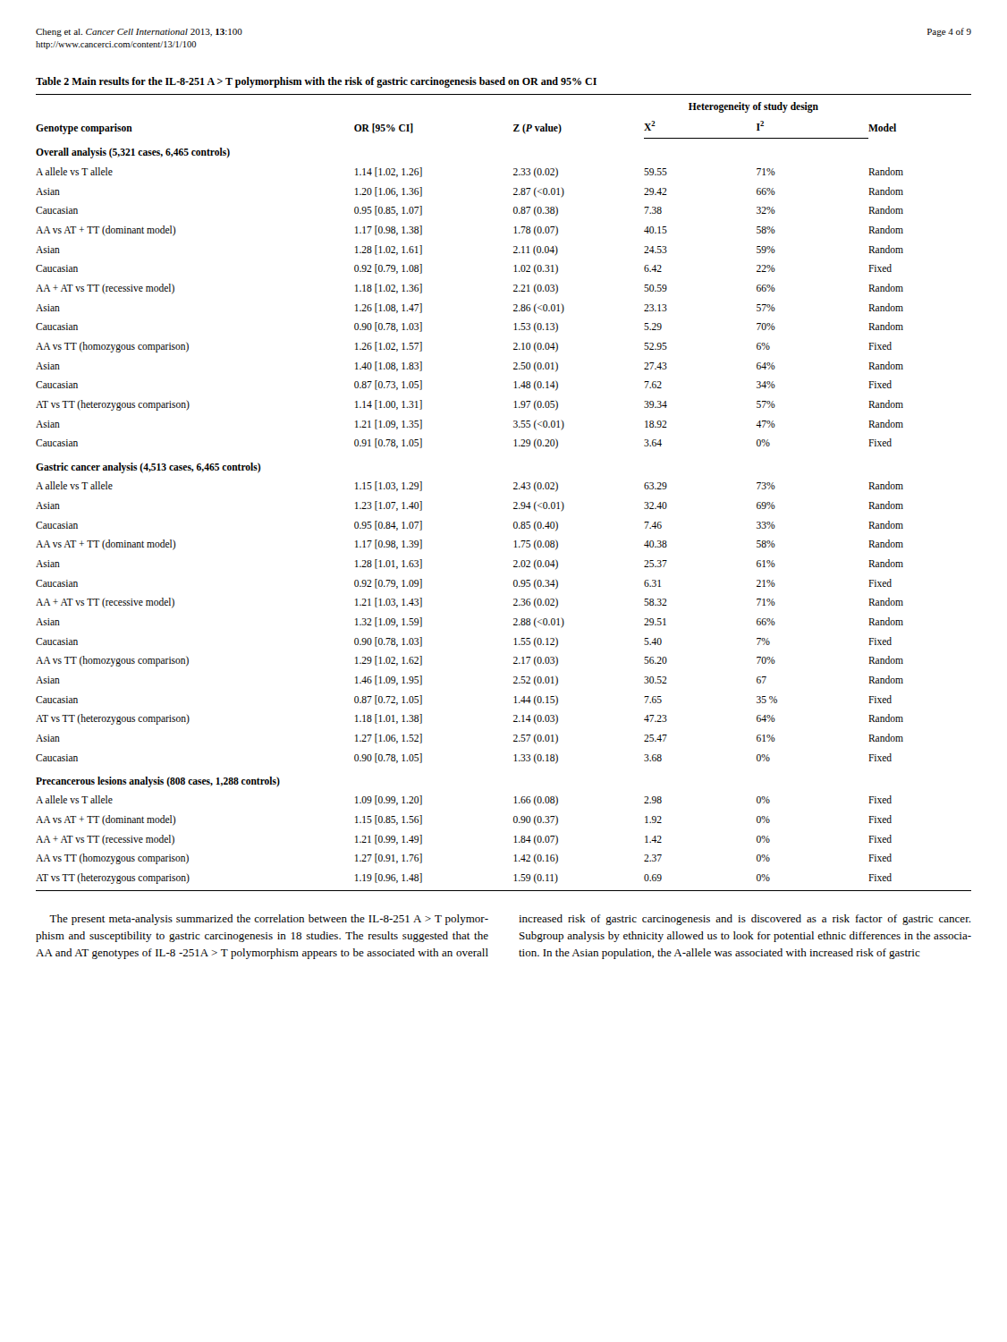Cheng et al. Cancer Cell International 2013, 13:100
http://www.cancerci.com/content/13/1/100
Page 4 of 9
Table 2 Main results for the IL-8-251 A > T polymorphism with the risk of gastric carcinogenesis based on OR and 95% CI
| Genotype comparison | OR [95% CI] | Z ( P value) | Heterogeneity of study design | Model |
| --- | --- | --- | --- | --- |
| X 2 | I 2 |
| Overall analysis (5,321 cases, 6,465 controls) |
| A allele vs T allele | 1.14 [1.02, 1.26] | 2.33 (0.02) | 59.55 | 71% | Random |
| Asian | 1.20 [1.06, 1.36] | 2.87 (<0.01) | 29.42 | 66% | Random |
| Caucasian | 0.95 [0.85, 1.07] | 0.87 (0.38) | 7.38 | 32% | Random |
| AA vs AT + TT (dominant model) | 1.17 [0.98, 1.38] | 1.78 (0.07) | 40.15 | 58% | Random |
| Asian | 1.28 [1.02, 1.61] | 2.11 (0.04) | 24.53 | 59% | Random |
| Caucasian | 0.92 [0.79, 1.08] | 1.02 (0.31) | 6.42 | 22% | Fixed |
| AA + AT vs TT (recessive model) | 1.18 [1.02, 1.36] | 2.21 (0.03) | 50.59 | 66% | Random |
| Asian | 1.26 [1.08, 1.47] | 2.86 (<0.01) | 23.13 | 57% | Random |
| Caucasian | 0.90 [0.78, 1.03] | 1.53 (0.13) | 5.29 | 70% | Random |
| AA vs TT (homozygous comparison) | 1.26 [1.02, 1.57] | 2.10 (0.04) | 52.95 | 6% | Fixed |
| Asian | 1.40 [1.08, 1.83] | 2.50 (0.01) | 27.43 | 64% | Random |
| Caucasian | 0.87 [0.73, 1.05] | 1.48 (0.14) | 7.62 | 34% | Fixed |
| AT vs TT (heterozygous comparison) | 1.14 [1.00, 1.31] | 1.97 (0.05) | 39.34 | 57% | Random |
| Asian | 1.21 [1.09, 1.35] | 3.55 (<0.01) | 18.92 | 47% | Random |
| Caucasian | 0.91 [0.78, 1.05] | 1.29 (0.20) | 3.64 | 0% | Fixed |
| Gastric cancer analysis (4,513 cases, 6,465 controls) |
| A allele vs T allele | 1.15 [1.03, 1.29] | 2.43 (0.02) | 63.29 | 73% | Random |
| Asian | 1.23 [1.07, 1.40] | 2.94 (<0.01) | 32.40 | 69% | Random |
| Caucasian | 0.95 [0.84, 1.07] | 0.85 (0.40) | 7.46 | 33% | Random |
| AA vs AT + TT (dominant model) | 1.17 [0.98, 1.39] | 1.75 (0.08) | 40.38 | 58% | Random |
| Asian | 1.28 [1.01, 1.63] | 2.02 (0.04) | 25.37 | 61% | Random |
| Caucasian | 0.92 [0.79, 1.09] | 0.95 (0.34) | 6.31 | 21% | Fixed |
| AA + AT vs TT (recessive model) | 1.21 [1.03, 1.43] | 2.36 (0.02) | 58.32 | 71% | Random |
| Asian | 1.32 [1.09, 1.59] | 2.88 (<0.01) | 29.51 | 66% | Random |
| Caucasian | 0.90 [0.78, 1.03] | 1.55 (0.12) | 5.40 | 7% | Fixed |
| AA vs TT (homozygous comparison) | 1.29 [1.02, 1.62] | 2.17 (0.03) | 56.20 | 70% | Random |
| Asian | 1.46 [1.09, 1.95] | 2.52 (0.01) | 30.52 | 67 | Random |
| Caucasian | 0.87 [0.72, 1.05] | 1.44 (0.15) | 7.65 | 35 % | Fixed |
| AT vs TT (heterozygous comparison) | 1.18 [1.01, 1.38] | 2.14 (0.03) | 47.23 | 64% | Random |
| Asian | 1.27 [1.06, 1.52] | 2.57 (0.01) | 25.47 | 61% | Random |
| Caucasian | 0.90 [0.78, 1.05] | 1.33 (0.18) | 3.68 | 0% | Fixed |
| Precancerous lesions analysis (808 cases, 1,288 controls) |
| A allele vs T allele | 1.09 [0.99, 1.20] | 1.66 (0.08) | 2.98 | 0% | Fixed |
| AA vs AT + TT (dominant model) | 1.15 [0.85, 1.56] | 0.90 (0.37) | 1.92 | 0% | Fixed |
| AA + AT vs TT (recessive model) | 1.21 [0.99, 1.49] | 1.84 (0.07) | 1.42 | 0% | Fixed |
| AA vs TT (homozygous comparison) | 1.27 [0.91, 1.76] | 1.42 (0.16) | 2.37 | 0% | Fixed |
| AT vs TT (heterozygous comparison) | 1.19 [0.96, 1.48] | 1.59 (0.11) | 0.69 | 0% | Fixed |
The present meta-analysis summarized the correlation between the IL-8-251 A > T polymorphism and susceptibility to gastric carcinogenesis in 18 studies. The results suggested that the AA and AT genotypes of IL-8 -251A > T polymorphism appears to be associated with an overall increased risk of gastric carcinogenesis and is discovered as a risk factor of gastric cancer. Subgroup analysis by ethnicity allowed us to look for potential ethnic differences in the association. In the Asian population, the A-allele was associated with increased risk of gastric